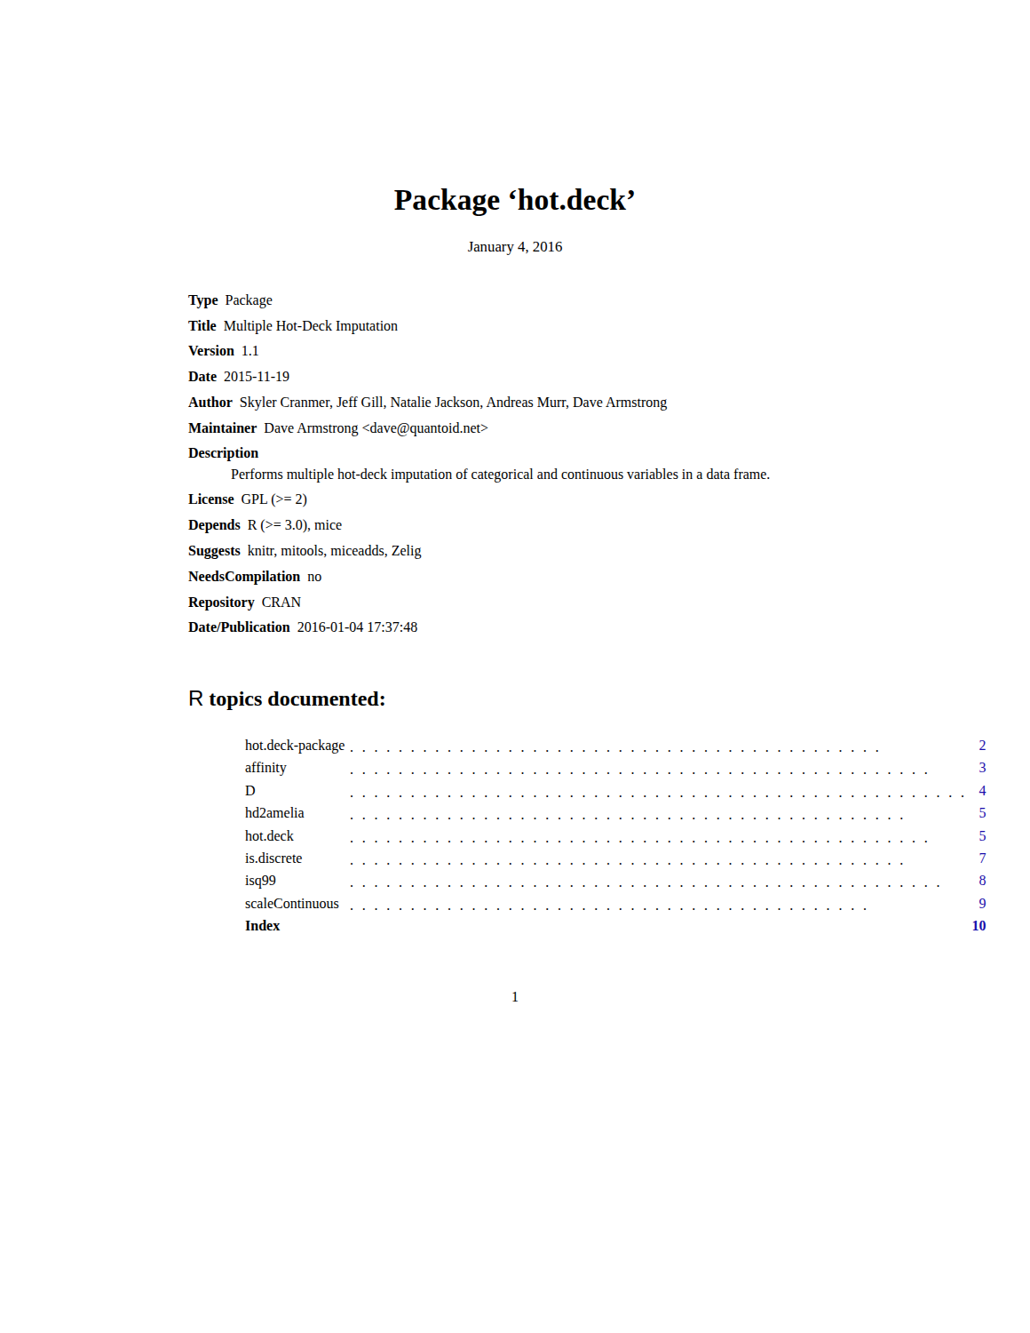Package ‘hot.deck’
January 4, 2016
Type
Package
Title
Multiple Hot-Deck Imputation
Version
1.1
Date
2015-11-19
Author
Skyler Cranmer, Jeff Gill, Natalie Jackson, Andreas Murr, Dave Armstrong
Maintainer
Dave Armstrong <dave@quantoid.net>
Description
Performs multiple hot-deck imputation of categorical and continuous variables in a data frame.
License
GPL (>= 2)
Depends
R (>= 3.0), mice
Suggests
knitr, mitools, miceadds, Zelig
NeedsCompilation
no
Repository
CRAN
Date/Publication
2016-01-04 17:37:48
R topics documented:
| hot.deck-package | . . . . . . . . . . . . . . . . . . . . . . . . . . . . . . . . . . . . . . . . . . . . | 2 |
| affinity | . . . . . . . . . . . . . . . . . . . . . . . . . . . . . . . . . . . . . . . . . . . . . . . . | 3 |
| D | . . . . . . . . . . . . . . . . . . . . . . . . . . . . . . . . . . . . . . . . . . . . . . . . . . . | 4 |
| hd2amelia | . . . . . . . . . . . . . . . . . . . . . . . . . . . . . . . . . . . . . . . . . . . . . . | 5 |
| hot.deck | . . . . . . . . . . . . . . . . . . . . . . . . . . . . . . . . . . . . . . . . . . . . . . . . | 5 |
| is.discrete | . . . . . . . . . . . . . . . . . . . . . . . . . . . . . . . . . . . . . . . . . . . . . . | 7 |
| isq99 | . . . . . . . . . . . . . . . . . . . . . . . . . . . . . . . . . . . . . . . . . . . . . . . . . | 8 |
| scaleContinuous | . . . . . . . . . . . . . . . . . . . . . . . . . . . . . . . . . . . . . . . . . . . | 9 |
| Index | | 10 |
1